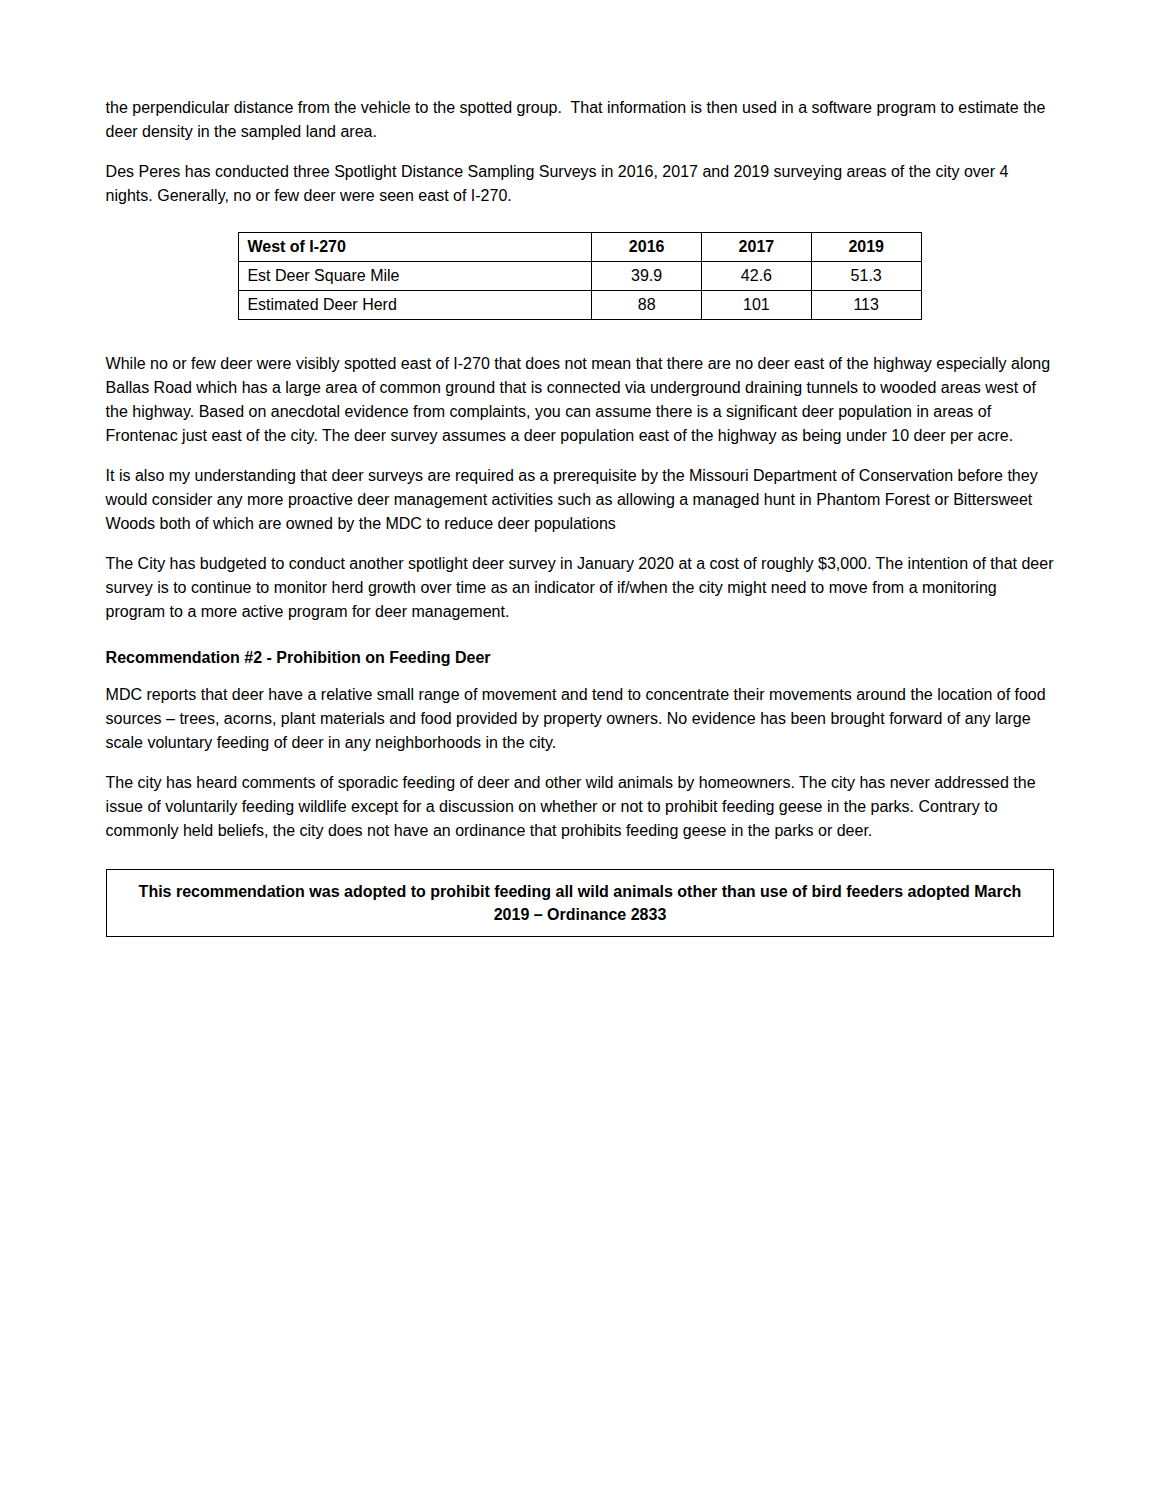the perpendicular distance from the vehicle to the spotted group. That information is then used in a software program to estimate the deer density in the sampled land area.
Des Peres has conducted three Spotlight Distance Sampling Surveys in 2016, 2017 and 2019 surveying areas of the city over 4 nights. Generally, no or few deer were seen east of I-270.
| West of I-270 | 2016 | 2017 | 2019 |
| --- | --- | --- | --- |
| Est Deer Square Mile | 39.9 | 42.6 | 51.3 |
| Estimated Deer Herd | 88 | 101 | 113 |
While no or few deer were visibly spotted east of I-270 that does not mean that there are no deer east of the highway especially along Ballas Road which has a large area of common ground that is connected via underground draining tunnels to wooded areas west of the highway. Based on anecdotal evidence from complaints, you can assume there is a significant deer population in areas of Frontenac just east of the city. The deer survey assumes a deer population east of the highway as being under 10 deer per acre.
It is also my understanding that deer surveys are required as a prerequisite by the Missouri Department of Conservation before they would consider any more proactive deer management activities such as allowing a managed hunt in Phantom Forest or Bittersweet Woods both of which are owned by the MDC to reduce deer populations
The City has budgeted to conduct another spotlight deer survey in January 2020 at a cost of roughly $3,000. The intention of that deer survey is to continue to monitor herd growth over time as an indicator of if/when the city might need to move from a monitoring program to a more active program for deer management.
Recommendation #2 - Prohibition on Feeding Deer
MDC reports that deer have a relative small range of movement and tend to concentrate their movements around the location of food sources – trees, acorns, plant materials and food provided by property owners. No evidence has been brought forward of any large scale voluntary feeding of deer in any neighborhoods in the city.
The city has heard comments of sporadic feeding of deer and other wild animals by homeowners. The city has never addressed the issue of voluntarily feeding wildlife except for a discussion on whether or not to prohibit feeding geese in the parks. Contrary to commonly held beliefs, the city does not have an ordinance that prohibits feeding geese in the parks or deer.
This recommendation was adopted to prohibit feeding all wild animals other than use of bird feeders adopted March 2019 – Ordinance 2833